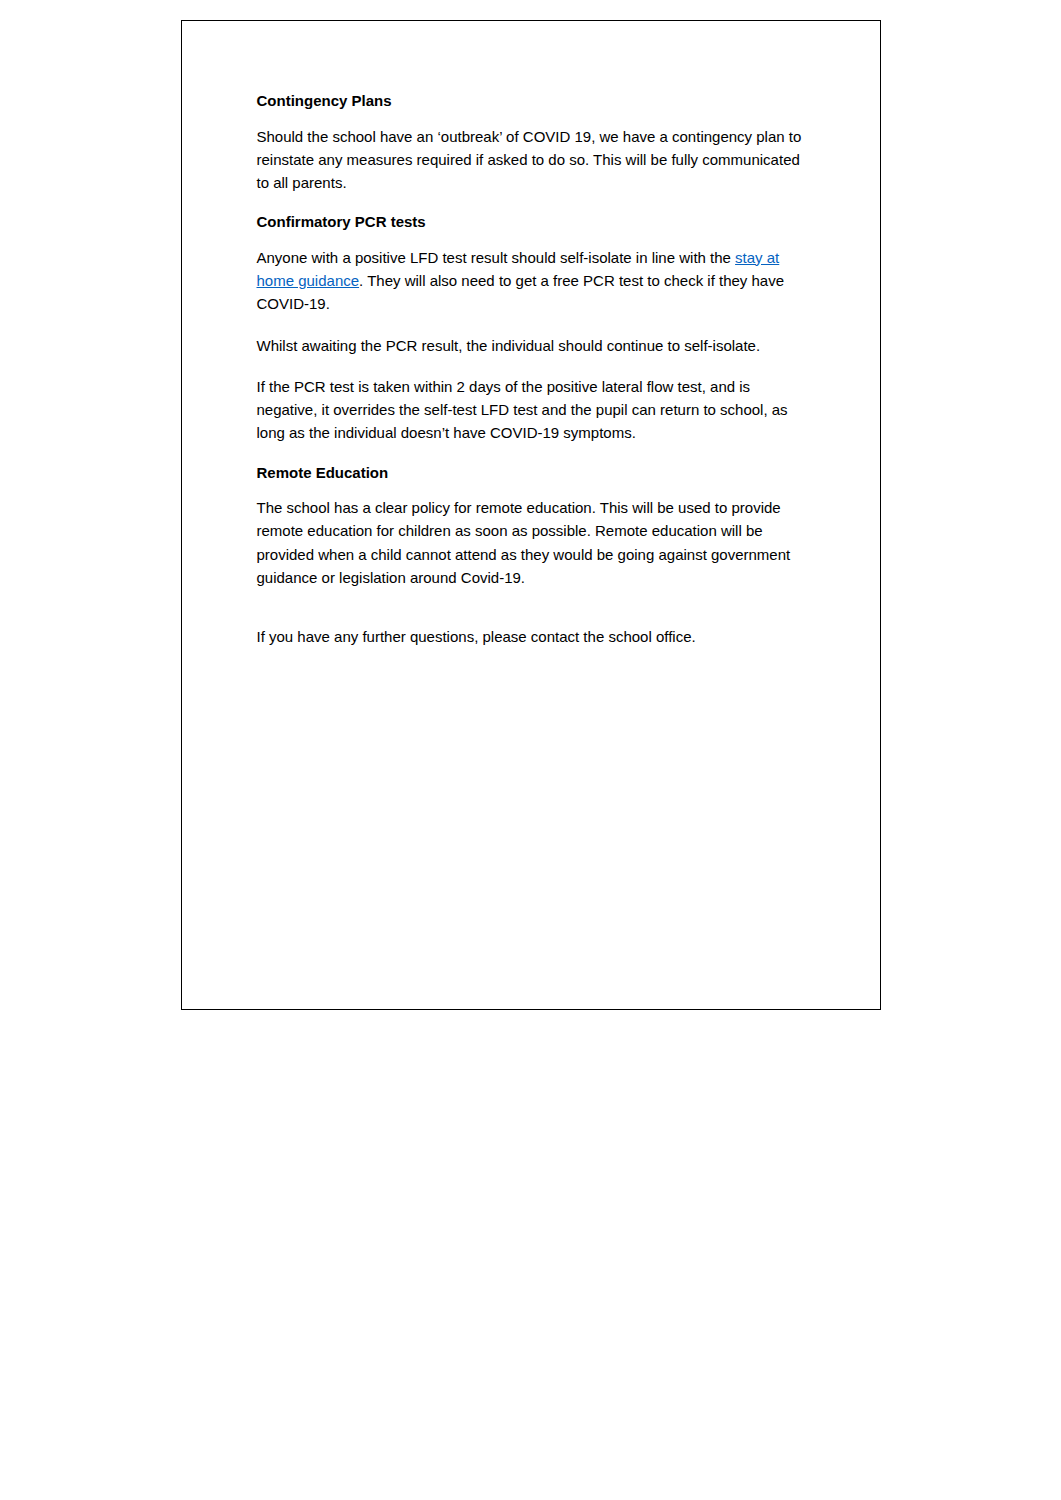Contingency Plans
Should the school have an ‘outbreak’ of COVID 19, we have a contingency plan to reinstate any measures required if asked to do so. This will be fully communicated to all parents.
Confirmatory PCR tests
Anyone with a positive LFD test result should self-isolate in line with the stay at home guidance. They will also need to get a free PCR test to check if they have COVID-19.
Whilst awaiting the PCR result, the individual should continue to self-isolate.
If the PCR test is taken within 2 days of the positive lateral flow test, and is negative, it overrides the self-test LFD test and the pupil can return to school, as long as the individual doesn’t have COVID-19 symptoms.
Remote Education
The school has a clear policy for remote education. This will be used to provide remote education for children as soon as possible. Remote education will be provided when a child cannot attend as they would be going against government guidance or legislation around Covid-19.
If you have any further questions, please contact the school office.